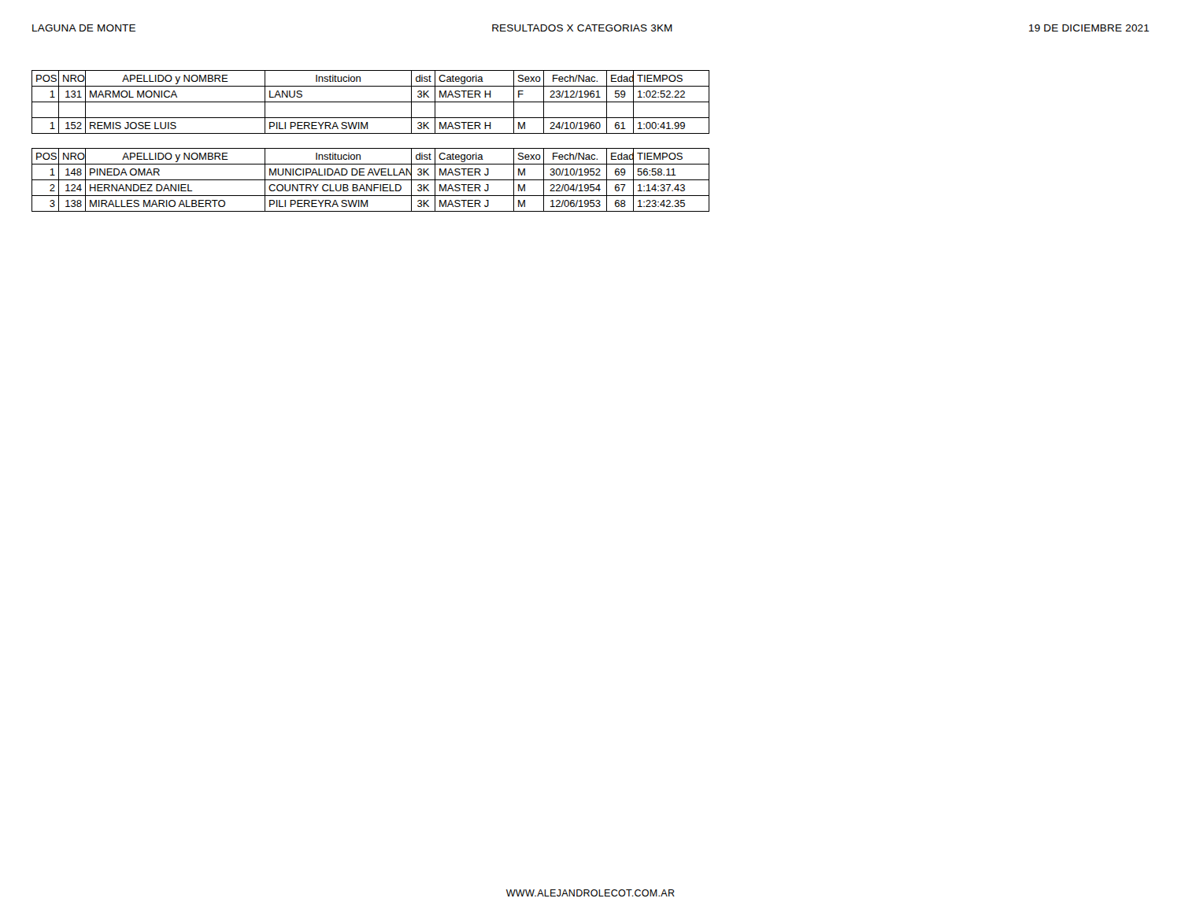LAGUNA DE MONTE
RESULTADOS X CATEGORIAS 3KM
19 DE DICIEMBRE 2021
| POS | NRO | APELLIDO y NOMBRE | Institucion | dist | Categoria | Sexo | Fech/Nac. | Edad | TIEMPOS |
| --- | --- | --- | --- | --- | --- | --- | --- | --- | --- |
| 1 | 131 | MARMOL MONICA | LANUS | 3K | MASTER H | F | 23/12/1961 | 59 | 1:02:52.22 |
| 1 | 152 | REMIS JOSE LUIS | PILI PEREYRA SWIM | 3K | MASTER H | M | 24/10/1960 | 61 | 1:00:41.99 |
| POS | NRO | APELLIDO y NOMBRE | Institucion | dist | Categoria | Sexo | Fech/Nac. | Edad | TIEMPOS |
| --- | --- | --- | --- | --- | --- | --- | --- | --- | --- |
| 1 | 148 | PINEDA OMAR | MUNICIPALIDAD DE AVELLANEDA | 3K | MASTER J | M | 30/10/1952 | 69 | 56:58.11 |
| 2 | 124 | HERNANDEZ DANIEL | COUNTRY CLUB BANFIELD | 3K | MASTER J | M | 22/04/1954 | 67 | 1:14:37.43 |
| 3 | 138 | MIRALLES MARIO ALBERTO | PILI PEREYRA SWIM | 3K | MASTER J | M | 12/06/1953 | 68 | 1:23:42.35 |
WWW.ALEJANDROLECOT.COM.AR